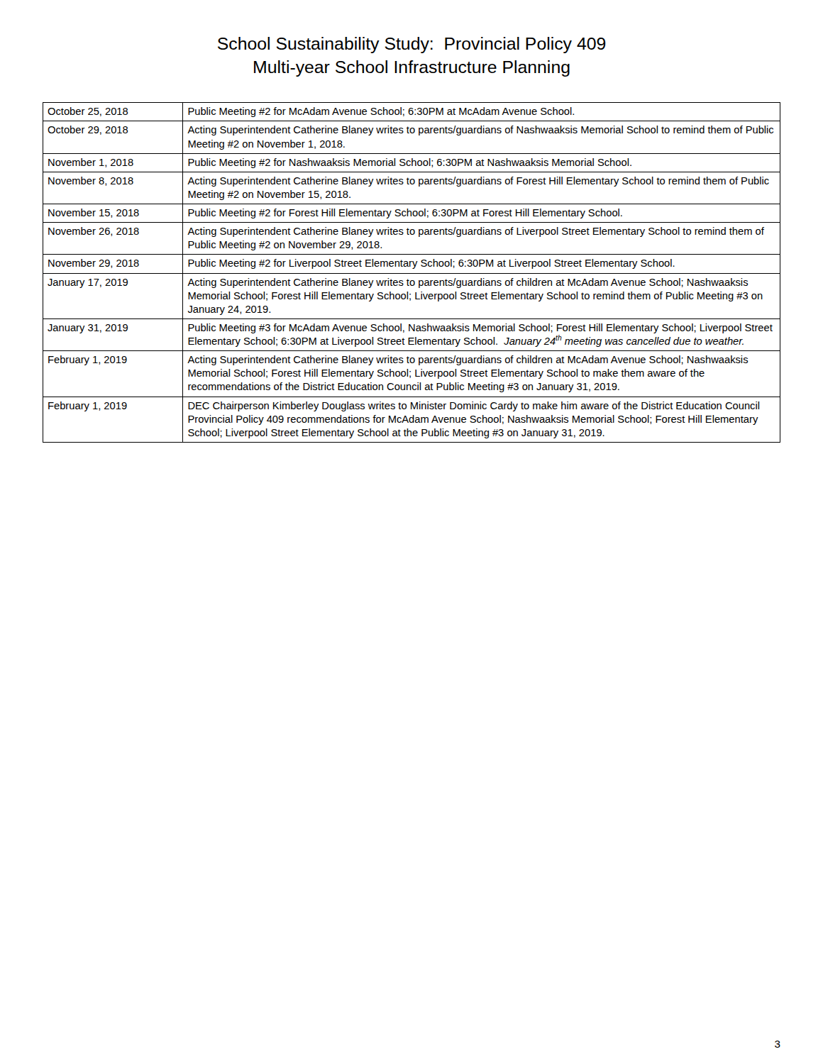School Sustainability Study: Provincial Policy 409Multi-year School Infrastructure Planning
| October 25, 2018 | Public Meeting #2 for McAdam Avenue School; 6:30PM at McAdam Avenue School. |
| October 29, 2018 | Acting Superintendent Catherine Blaney writes to parents/guardians of Nashwaaksis Memorial School to remind them of Public Meeting #2 on November 1, 2018. |
| November 1, 2018 | Public Meeting #2 for Nashwaaksis Memorial School; 6:30PM at Nashwaaksis Memorial School. |
| November 8, 2018 | Acting Superintendent Catherine Blaney writes to parents/guardians of Forest Hill Elementary School to remind them of Public Meeting #2 on November 15, 2018. |
| November 15, 2018 | Public Meeting #2 for Forest Hill Elementary School; 6:30PM at Forest Hill Elementary School. |
| November 26, 2018 | Acting Superintendent Catherine Blaney writes to parents/guardians of Liverpool Street Elementary School to remind them of Public Meeting #2 on November 29, 2018. |
| November 29, 2018 | Public Meeting #2 for Liverpool Street Elementary School; 6:30PM at Liverpool Street Elementary School. |
| January 17, 2019 | Acting Superintendent Catherine Blaney writes to parents/guardians of children at McAdam Avenue School; Nashwaaksis Memorial School; Forest Hill Elementary School; Liverpool Street Elementary School to remind them of Public Meeting #3 on January 24, 2019. |
| January 31, 2019 | Public Meeting #3 for McAdam Avenue School, Nashwaaksis Memorial School; Forest Hill Elementary School; Liverpool Street Elementary School; 6:30PM at Liverpool Street Elementary School. January 24 th meeting was cancelled due to weather. |
| February 1, 2019 | Acting Superintendent Catherine Blaney writes to parents/guardians of children at McAdam Avenue School; Nashwaaksis Memorial School; Forest Hill Elementary School; Liverpool Street Elementary School to make them aware of the recommendations of the District Education Council at Public Meeting #3 on January 31, 2019. |
| February 1, 2019 | DEC Chairperson Kimberley Douglass writes to Minister Dominic Cardy to make him aware of the District Education Council Provincial Policy 409 recommendations for McAdam Avenue School; Nashwaaksis Memorial School; Forest Hill Elementary School; Liverpool Street Elementary School at the Public Meeting #3 on January 31, 2019. |
3